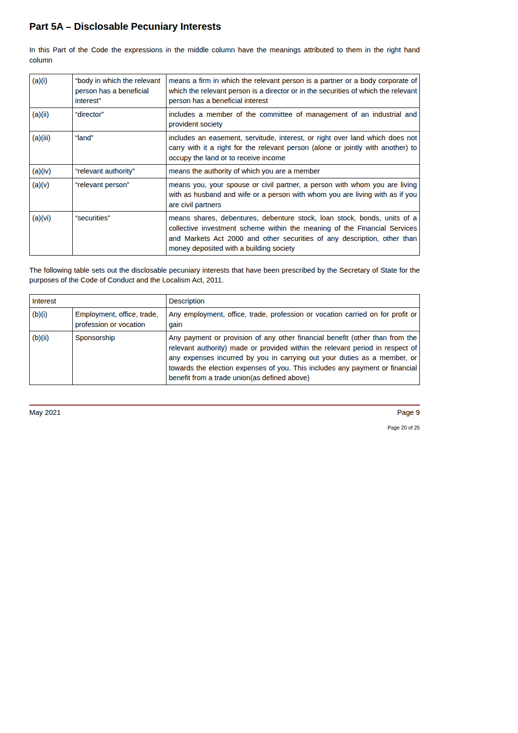Part 5A – Disclosable Pecuniary Interests
In this Part of the Code the expressions in the middle column have the meanings attributed to them in the right hand column
| (a)(i) | “body in which the relevant person has a beneficial interest” | means a firm in which the relevant person is a partner or a body corporate of which the relevant person is a director or in the securities of which the relevant person has a beneficial interest |
| (a)(ii) | “director” | includes a member of the committee of management of an industrial and provident society |
| (a)(iii) | “land” | includes an easement, servitude, interest, or right over land which does not carry with it a right for the relevant person (alone or jointly with another) to occupy the land or to receive income |
| (a)(iv) | “relevant authority” | means the authority of which you are a member |
| (a)(v) | “relevant person” | means you, your spouse or civil partner, a person with whom you are living with as husband and wife or a person with whom you are living with as if you are civil partners |
| (a)(vi) | “securities” | means shares, debentures, debenture stock, loan stock, bonds, units of a collective investment scheme within the meaning of the Financial Services and Markets Act 2000 and other securities of any description, other than money deposited with a building society |
The following table sets out the disclosable pecuniary interests that have been prescribed by the Secretary of State for the purposes of the Code of Conduct and the Localism Act, 2011.
| Interest | Description |
| --- | --- |
| (b)(i) | Employment, office, trade, profession or vocation | Any employment, office, trade, profession or vocation carried on for profit or gain |
| (b)(ii) | Sponsorship | Any payment or provision of any other financial benefit (other than from the relevant authority) made or provided within the relevant period in respect of any expenses incurred by you in carrying out your duties as a member, or towards the election expenses of you. This includes any payment or financial benefit from a trade union(as defined above) |
May 2021 Page 9
Page 20 of 25